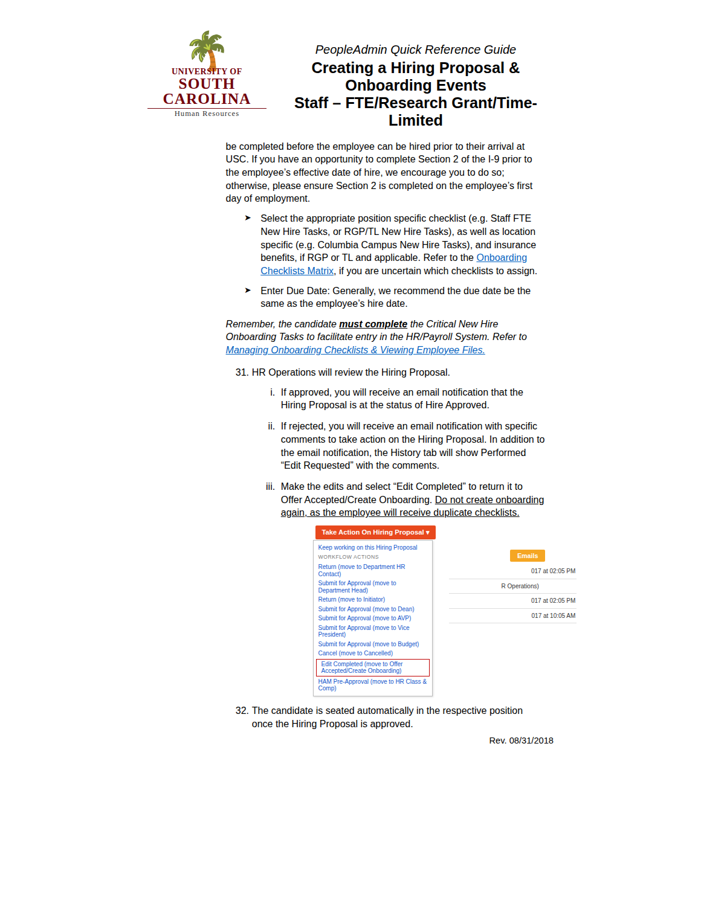🌴
UNIVERSITY OF SOUTH CAROLINA
Human Resources
PeopleAdmin Quick Reference Guide
Creating a Hiring Proposal & Onboarding Events
Staff – FTE/Research Grant/Time-Limited
be completed before the employee can be hired prior to their arrival at USC. If you have an opportunity to complete Section 2 of the I-9 prior to the employee’s effective date of hire, we encourage you to do so; otherwise, please ensure Section 2 is completed on the employee’s first day of employment.
Select the appropriate position specific checklist (e.g. Staff FTE New Hire Tasks, or RGP/TL New Hire Tasks), as well as location specific (e.g. Columbia Campus New Hire Tasks), and insurance benefits, if RGP or TL and applicable. Refer to the Onboarding Checklists Matrix, if you are uncertain which checklists to assign.
Enter Due Date: Generally, we recommend the due date be the same as the employee’s hire date.
Remember, the candidate must complete the Critical New Hire Onboarding Tasks to facilitate entry in the HR/Payroll System. Refer to Managing Onboarding Checklists & Viewing Employee Files.
HR Operations will review the Hiring Proposal.
If approved, you will receive an email notification that the Hiring Proposal is at the status of Hire Approved.
If rejected, you will receive an email notification with specific comments to take action on the Hiring Proposal. In addition to the email notification, the History tab will show Performed “Edit Requested” with the comments.
Make the edits and select “Edit Completed” to return it to Offer Accepted/Create Onboarding. Do not create onboarding again, as the employee will receive duplicate checklists.
Take Action On Hiring Proposal ▾
Keep working on this Hiring Proposal
Workflow Actions
Return (move to Department HR Contact) Submit for Approval (move to Department Head) Return (move to Initiator) Submit for Approval (move to Dean) Submit for Approval (move to AVP) Submit for Approval (move to Vice President) Submit for Approval (move to Budget) Cancel (move to Cancelled)
Edit Completed (move to Offer Accepted/Create Onboarding)
HAM Pre-Approval (move to HR Class & Comp)
Emails
017 at 02:05 PM
R Operations)
017 at 02:05 PM
017 at 10:05 AM
The candidate is seated automatically in the respective position once the Hiring Proposal is approved.
Rev. 08/31/2018